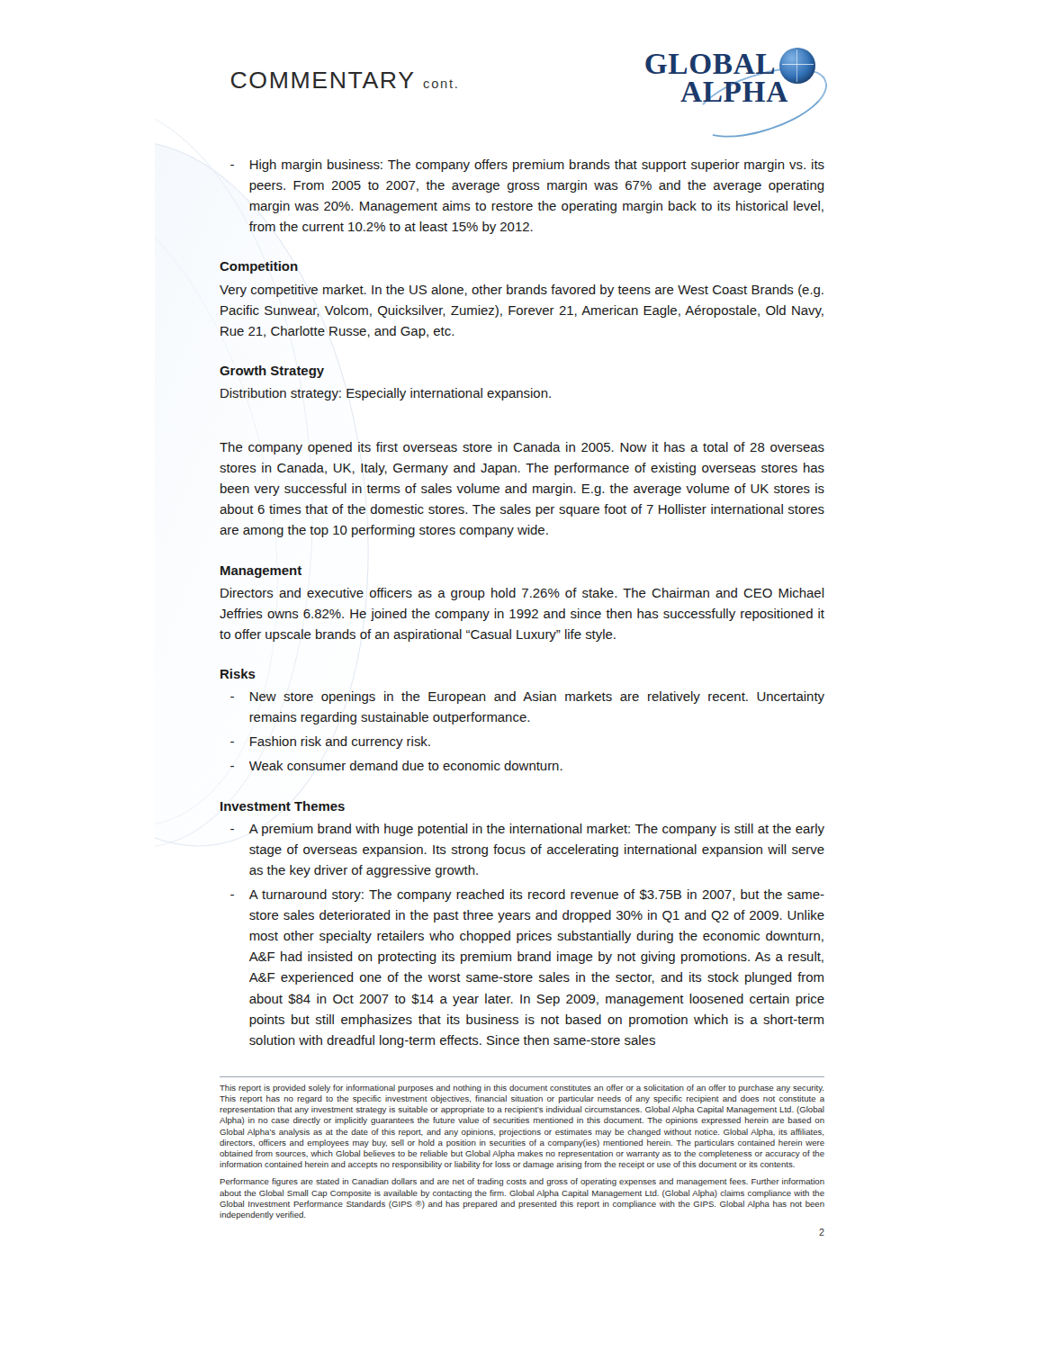COMMENTARY cont.
GLOBAL ALPHA
High margin business: The company offers premium brands that support superior margin vs. its peers. From 2005 to 2007, the average gross margin was 67% and the average operating margin was 20%. Management aims to restore the operating margin back to its historical level, from the current 10.2% to at least 15% by 2012.
Competition
Very competitive market. In the US alone, other brands favored by teens are West Coast Brands (e.g. Pacific Sunwear, Volcom, Quicksilver, Zumiez), Forever 21, American Eagle, Aéropostale, Old Navy, Rue 21, Charlotte Russe, and Gap, etc.
Growth Strategy
Distribution strategy: Especially international expansion.
The company opened its first overseas store in Canada in 2005. Now it has a total of 28 overseas stores in Canada, UK, Italy, Germany and Japan. The performance of existing overseas stores has been very successful in terms of sales volume and margin. E.g. the average volume of UK stores is about 6 times that of the domestic stores. The sales per square foot of 7 Hollister international stores are among the top 10 performing stores company wide.
Management
Directors and executive officers as a group hold 7.26% of stake. The Chairman and CEO Michael Jeffries owns 6.82%. He joined the company in 1992 and since then has successfully repositioned it to offer upscale brands of an aspirational “Casual Luxury” life style.
Risks
New store openings in the European and Asian markets are relatively recent. Uncertainty remains regarding sustainable outperformance.
Fashion risk and currency risk.
Weak consumer demand due to economic downturn.
Investment Themes
A premium brand with huge potential in the international market: The company is still at the early stage of overseas expansion. Its strong focus of accelerating international expansion will serve as the key driver of aggressive growth.
A turnaround story: The company reached its record revenue of $3.75B in 2007, but the same-store sales deteriorated in the past three years and dropped 30% in Q1 and Q2 of 2009. Unlike most other specialty retailers who chopped prices substantially during the economic downturn, A&F had insisted on protecting its premium brand image by not giving promotions. As a result, A&F experienced one of the worst same-store sales in the sector, and its stock plunged from about $84 in Oct 2007 to $14 a year later. In Sep 2009, management loosened certain price points but still emphasizes that its business is not based on promotion which is a short-term solution with dreadful long-term effects. Since then same-store sales
This report is provided solely for informational purposes and nothing in this document constitutes an offer or a solicitation of an offer to purchase any security. This report has no regard to the specific investment objectives, financial situation or particular needs of any specific recipient and does not constitute a representation that any investment strategy is suitable or appropriate to a recipient’s individual circumstances. Global Alpha Capital Management Ltd. (Global Alpha) in no case directly or implicitly guarantees the future value of securities mentioned in this document. The opinions expressed herein are based on Global Alpha’s analysis as at the date of this report, and any opinions, projections or estimates may be changed without notice. Global Alpha, its affiliates, directors, officers and employees may buy, sell or hold a position in securities of a company(ies) mentioned herein. The particulars contained herein were obtained from sources, which Global believes to be reliable but Global Alpha makes no representation or warranty as to the completeness or accuracy of the information contained herein and accepts no responsibility or liability for loss or damage arising from the receipt or use of this document or its contents.
Performance figures are stated in Canadian dollars and are net of trading costs and gross of operating expenses and management fees. Further information about the Global Small Cap Composite is available by contacting the firm. Global Alpha Capital Management Ltd. (Global Alpha) claims compliance with the Global Investment Performance Standards (GIPS ®) and has prepared and presented this report in compliance with the GIPS. Global Alpha has not been independently verified.
2